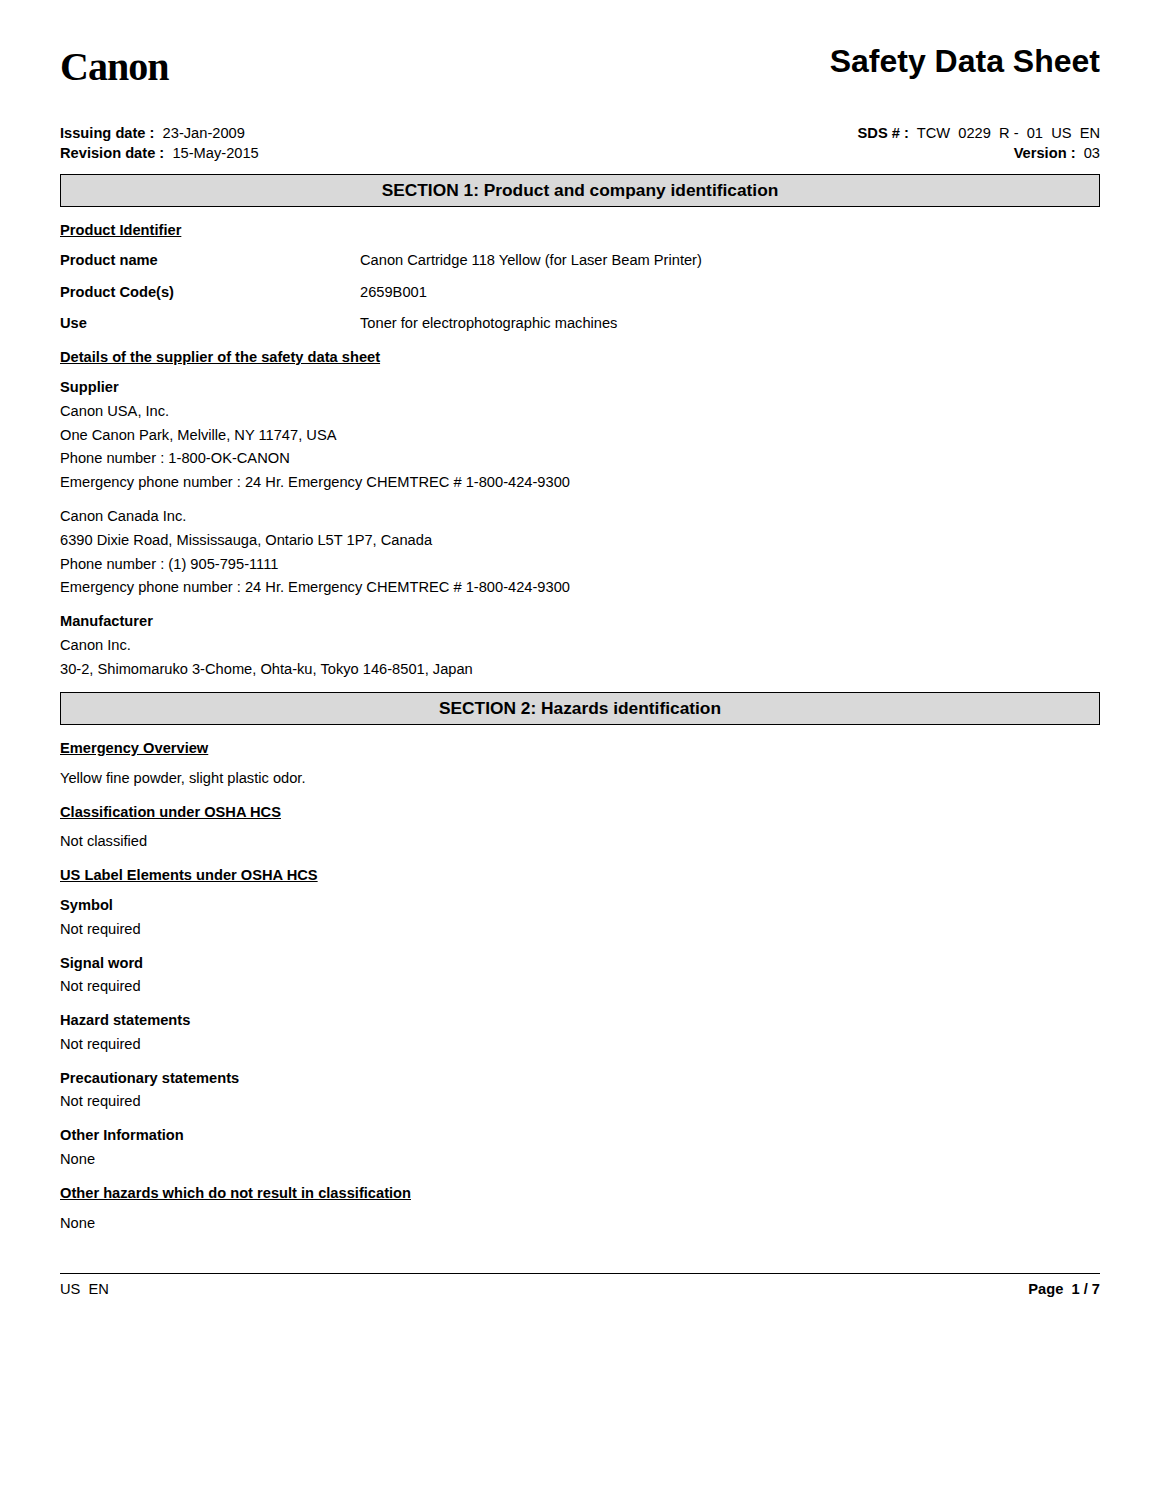Canon
Safety Data Sheet
Issuing date : 23-Jan-2009
Revision date : 15-May-2015
SDS # : TCW 0229 R - 01 US EN
Version : 03
SECTION 1: Product and company identification
Product Identifier
Product name
Canon Cartridge 118 Yellow (for Laser Beam Printer)
Product Code(s)
2659B001
Use
Toner for electrophotographic machines
Details of the supplier of the safety data sheet
Supplier
Canon USA, Inc.
One Canon Park, Melville, NY 11747, USA
Phone number : 1-800-OK-CANON
Emergency phone number : 24 Hr. Emergency CHEMTREC # 1-800-424-9300
Canon Canada Inc.
6390 Dixie Road, Mississauga, Ontario L5T 1P7, Canada
Phone number : (1) 905-795-1111
Emergency phone number : 24 Hr. Emergency CHEMTREC # 1-800-424-9300
Manufacturer
Canon Inc.
30-2, Shimomaruko 3-Chome, Ohta-ku, Tokyo 146-8501, Japan
SECTION 2: Hazards identification
Emergency Overview
Yellow fine powder, slight plastic odor.
Classification under OSHA HCS
Not classified
US Label Elements under OSHA HCS
Symbol
Not required
Signal word
Not required
Hazard statements
Not required
Precautionary statements
Not required
Other Information
None
Other hazards which do not result in classification
None
US EN
Page 1 / 7